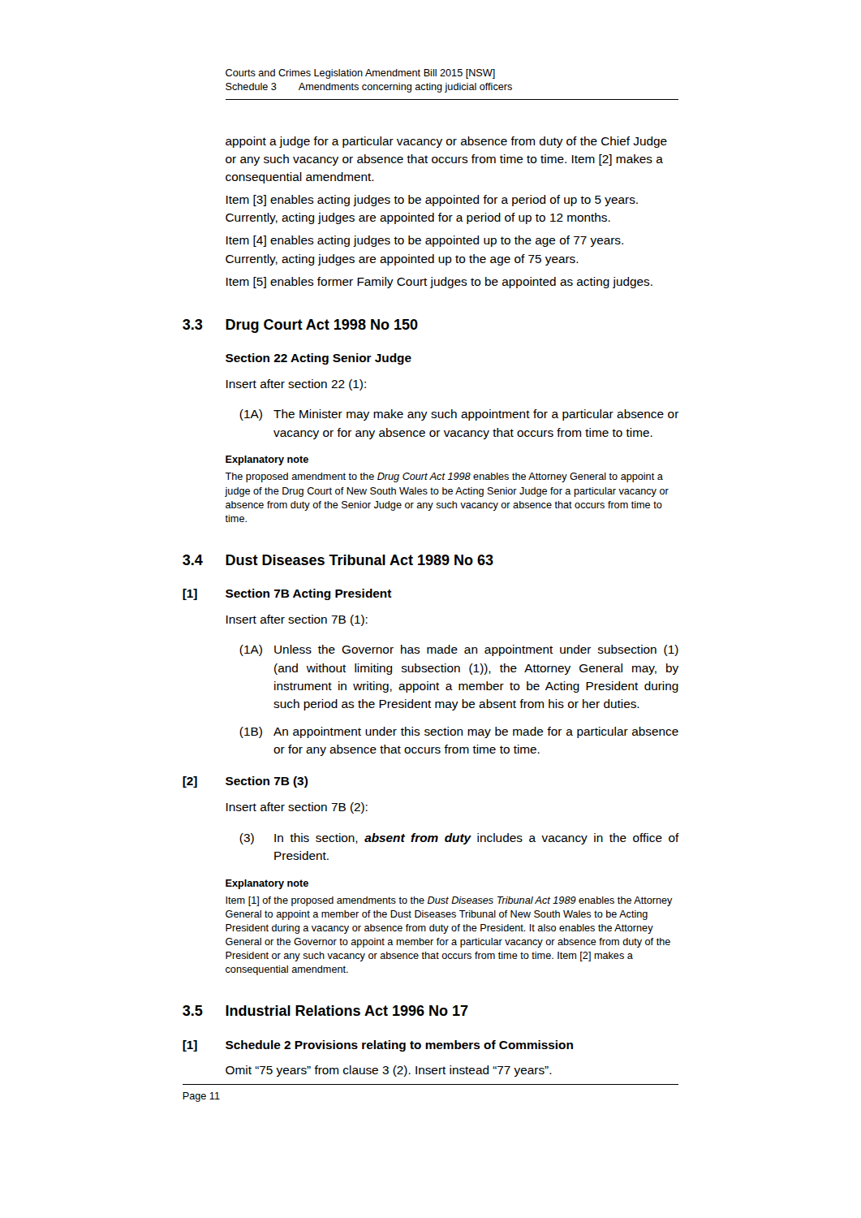Courts and Crimes Legislation Amendment Bill 2015 [NSW]
Schedule 3 Amendments concerning acting judicial officers
appoint a judge for a particular vacancy or absence from duty of the Chief Judge or any such vacancy or absence that occurs from time to time. Item [2] makes a consequential amendment.
Item [3] enables acting judges to be appointed for a period of up to 5 years. Currently, acting judges are appointed for a period of up to 12 months.
Item [4] enables acting judges to be appointed up to the age of 77 years. Currently, acting judges are appointed up to the age of 75 years.
Item [5] enables former Family Court judges to be appointed as acting judges.
3.3 Drug Court Act 1998 No 150
Section 22 Acting Senior Judge
Insert after section 22 (1):
(1A) The Minister may make any such appointment for a particular absence or vacancy or for any absence or vacancy that occurs from time to time.
Explanatory note
The proposed amendment to the Drug Court Act 1998 enables the Attorney General to appoint a judge of the Drug Court of New South Wales to be Acting Senior Judge for a particular vacancy or absence from duty of the Senior Judge or any such vacancy or absence that occurs from time to time.
3.4 Dust Diseases Tribunal Act 1989 No 63
[1] Section 7B Acting President
Insert after section 7B (1):
(1A) Unless the Governor has made an appointment under subsection (1) (and without limiting subsection (1)), the Attorney General may, by instrument in writing, appoint a member to be Acting President during such period as the President may be absent from his or her duties.
(1B) An appointment under this section may be made for a particular absence or for any absence that occurs from time to time.
[2] Section 7B (3)
Insert after section 7B (2):
(3) In this section, absent from duty includes a vacancy in the office of President.
Explanatory note
Item [1] of the proposed amendments to the Dust Diseases Tribunal Act 1989 enables the Attorney General to appoint a member of the Dust Diseases Tribunal of New South Wales to be Acting President during a vacancy or absence from duty of the President. It also enables the Attorney General or the Governor to appoint a member for a particular vacancy or absence from duty of the President or any such vacancy or absence that occurs from time to time. Item [2] makes a consequential amendment.
3.5 Industrial Relations Act 1996 No 17
[1] Schedule 2 Provisions relating to members of Commission
Omit “75 years” from clause 3 (2). Insert instead “77 years”.
Page 11